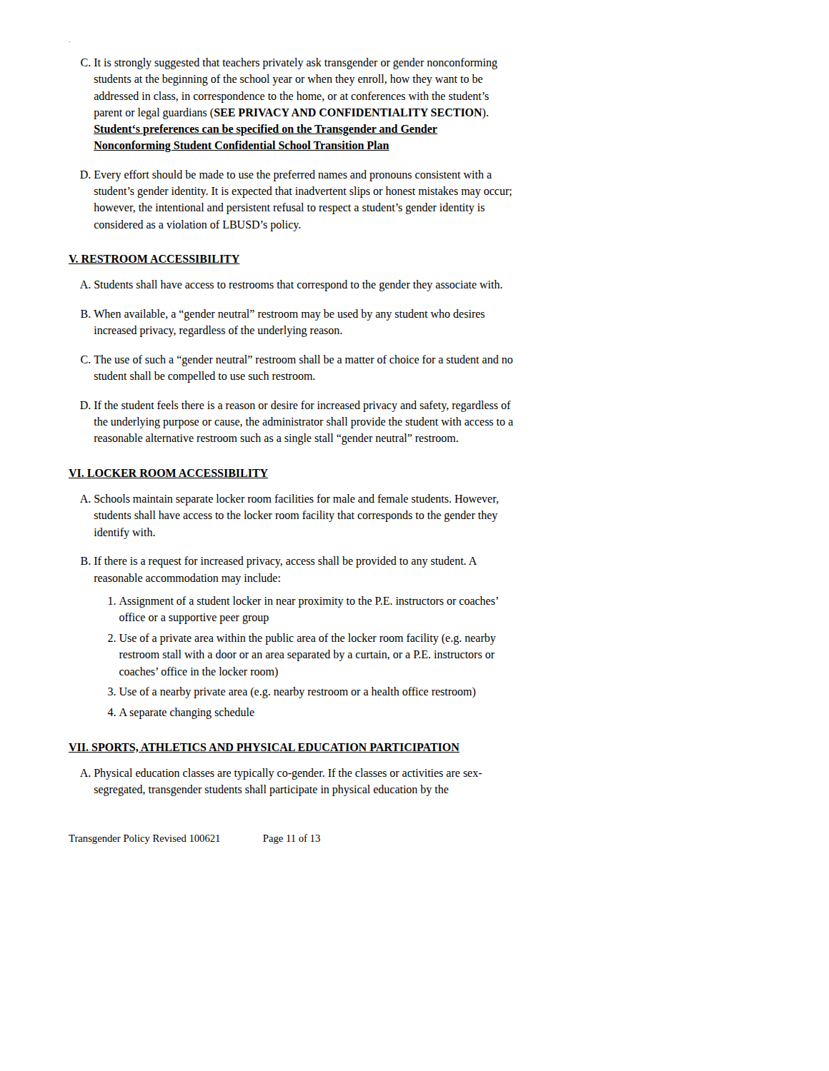.
It is strongly suggested that teachers privately ask transgender or gender nonconforming students at the beginning of the school year or when they enroll, how they want to be addressed in class, in correspondence to the home, or at conferences with the student’s parent or legal guardians (SEE PRIVACY AND CONFIDENTIALITY SECTION). Student‘s preferences can be specified on the Transgender and Gender Nonconforming Student Confidential School Transition Plan
Every effort should be made to use the preferred names and pronouns consistent with a student’s gender identity. It is expected that inadvertent slips or honest mistakes may occur; however, the intentional and persistent refusal to respect a student’s gender identity is considered as a violation of LBUSD’s policy.
V. RESTROOM ACCESSIBILITY
Students shall have access to restrooms that correspond to the gender they associate with.
When available, a “gender neutral” restroom may be used by any student who desires increased privacy, regardless of the underlying reason.
The use of such a “gender neutral” restroom shall be a matter of choice for a student and no student shall be compelled to use such restroom.
If the student feels there is a reason or desire for increased privacy and safety, regardless of the underlying purpose or cause, the administrator shall provide the student with access to a reasonable alternative restroom such as a single stall “gender neutral” restroom.
VI. LOCKER ROOM ACCESSIBILITY
Schools maintain separate locker room facilities for male and female students. However, students shall have access to the locker room facility that corresponds to the gender they identify with.
If there is a request for increased privacy, access shall be provided to any student. A reasonable accommodation may include:
Assignment of a student locker in near proximity to the P.E. instructors or coaches’ office or a supportive peer group
Use of a private area within the public area of the locker room facility (e.g. nearby restroom stall with a door or an area separated by a curtain, or a P.E. instructors or coaches’ office in the locker room)
Use of a nearby private area (e.g. nearby restroom or a health office restroom)
A separate changing schedule
VII. SPORTS, ATHLETICS AND PHYSICAL EDUCATION PARTICIPATION
Physical education classes are typically co-gender. If the classes or activities are sex-segregated, transgender students shall participate in physical education by the
Transgender Policy Revised 100621
Page 11 of 13